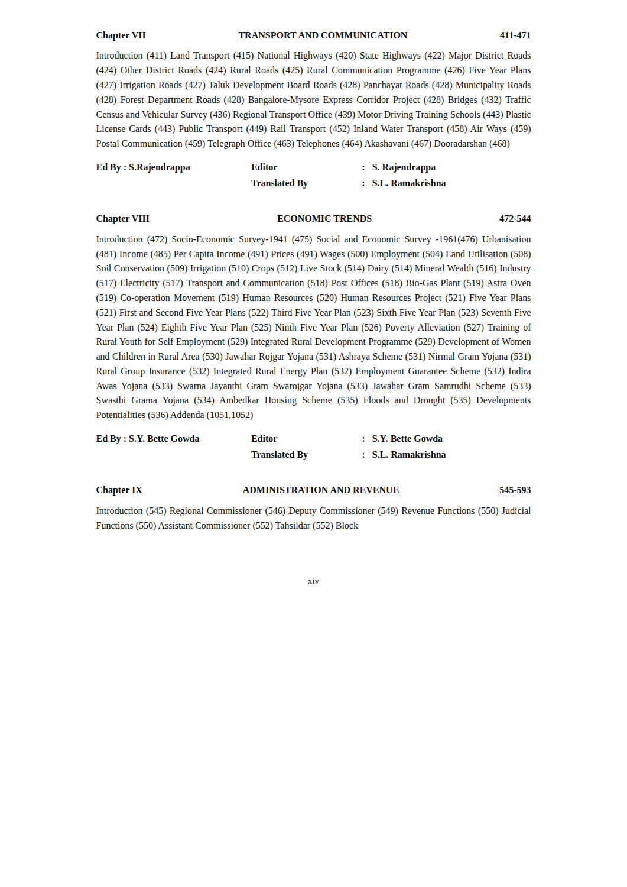Chapter VII TRANSPORT AND COMMUNICATION 411-471
Introduction (411) Land Transport (415) National Highways (420) State Highways (422) Major District Roads (424) Other District Roads (424) Rural Roads (425) Rural Communication Programme (426) Five Year Plans (427) Irrigation Roads (427) Taluk Development Board Roads (428) Panchayat Roads (428) Municipality Roads (428) Forest Department Roads (428) Bangalore-Mysore Express Corridor Project (428) Bridges (432) Traffic Census and Vehicular Survey (436) Regional Transport Office (439) Motor Driving Training Schools (443) Plastic License Cards (443) Public Transport (449) Rail Transport (452) Inland Water Transport (458) Air Ways (459) Postal Communication (459) Telegraph Office (463) Telephones (464) Akashavani (467) Dooradarshan (468)
| Ed By : S.Rajendrappa | Editor | : | S. Rajendrappa |
| | Translated By | : | S.L. Ramakrishna |
Chapter VIII ECONOMIC TRENDS 472-544
Introduction (472) Socio-Economic Survey-1941 (475) Social and Economic Survey -1961(476) Urbanisation (481) Income (485) Per Capita Income (491) Prices (491) Wages (500) Employment (504) Land Utilisation (508) Soil Conservation (509) Irrigation (510) Crops (512) Live Stock (514) Dairy (514) Mineral Wealth (516) Industry (517) Electricity (517) Transport and Communication (518) Post Offices (518) Bio-Gas Plant (519) Astra Oven (519) Co-operation Movement (519) Human Resources (520) Human Resources Project (521) Five Year Plans (521) First and Second Five Year Plans (522) Third Five Year Plan (523) Sixth Five Year Plan (523) Seventh Five Year Plan (524) Eighth Five Year Plan (525) Ninth Five Year Plan (526) Poverty Alleviation (527) Training of Rural Youth for Self Employment (529) Integrated Rural Development Programme (529) Development of Women and Children in Rural Area (530) Jawahar Rojgar Yojana (531) Ashraya Scheme (531) Nirmal Gram Yojana (531) Rural Group Insurance (532) Integrated Rural Energy Plan (532) Employment Guarantee Scheme (532) Indira Awas Yojana (533) Swarna Jayanthi Gram Swarojgar Yojana (533) Jawahar Gram Samrudhi Scheme (533) Swasthi Grama Yojana (534) Ambedkar Housing Scheme (535) Floods and Drought (535) Developments Potentialities (536) Addenda (1051,1052)
| Ed By : S.Y. Bette Gowda | Editor | : | S.Y. Bette Gowda |
| | Translated By | : | S.L. Ramakrishna |
Chapter IX ADMINISTRATION AND REVENUE 545-593
Introduction (545) Regional Commissioner (546) Deputy Commissioner (549) Revenue Functions (550) Judicial Functions (550) Assistant Commissioner (552) Tahsildar (552) Block
xiv